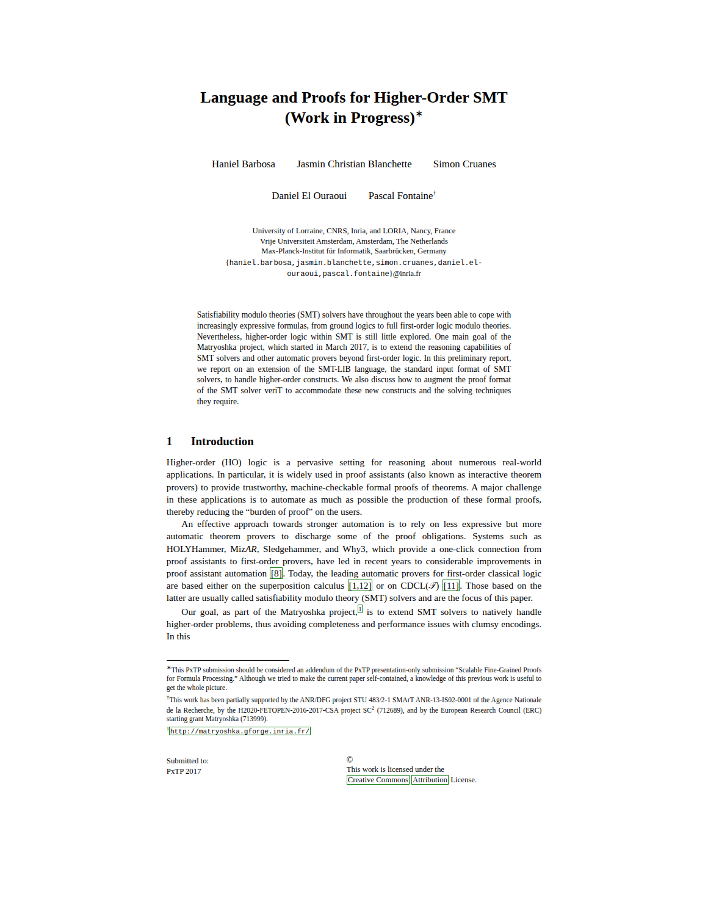Language and Proofs for Higher-Order SMT
(Work in Progress)∗
Haniel Barbosa Jasmin Christian Blanchette Simon Cruanes Daniel El Ouraoui Pascal Fontaine†
University of Lorraine, CNRS, Inria, and LORIA, Nancy, France
Vrije Universiteit Amsterdam, Amsterdam, The Netherlands
Max-Planck-Institut für Informatik, Saarbrücken, Germany
{haniel.barbosa,jasmin.blanchette,simon.cruanes,daniel.el-ouraoui,pascal.fontaine}@inria.fr
Satisfiability modulo theories (SMT) solvers have throughout the years been able to cope with increasingly expressive formulas, from ground logics to full first-order logic modulo theories. Nevertheless, higher-order logic within SMT is still little explored. One main goal of the Matryoshka project, which started in March 2017, is to extend the reasoning capabilities of SMT solvers and other automatic provers beyond first-order logic. In this preliminary report, we report on an extension of the SMT-LIB language, the standard input format of SMT solvers, to handle higher-order constructs. We also discuss how to augment the proof format of the SMT solver veriT to accommodate these new constructs and the solving techniques they require.
1 Introduction
Higher-order (HO) logic is a pervasive setting for reasoning about numerous real-world applications. In particular, it is widely used in proof assistants (also known as interactive theorem provers) to provide trustworthy, machine-checkable formal proofs of theorems. A major challenge in these applications is to automate as much as possible the production of these formal proofs, thereby reducing the “burden of proof” on the users.
An effective approach towards stronger automation is to rely on less expressive but more automatic theorem provers to discharge some of the proof obligations. Systems such as HOLYHammer, MizAR, Sledgehammer, and Why3, which provide a one-click connection from proof assistants to first-order provers, have led in recent years to considerable improvements in proof assistant automation [8]. Today, the leading automatic provers for first-order classical logic are based either on the superposition calculus [1,12] or on CDCL(𝒯) [11]. Those based on the latter are usually called satisfiability modulo theory (SMT) solvers and are the focus of this paper.
Our goal, as part of the Matryoshka project,1 is to extend SMT solvers to natively handle higher-order problems, thus avoiding completeness and performance issues with clumsy encodings. In this
∗This PxTP submission should be considered an addendum of the PxTP presentation-only submission “Scalable Fine-Grained Proofs for Formula Processing.” Although we tried to make the current paper self-contained, a knowledge of this previous work is useful to get the whole picture.
†This work has been partially supported by the ANR/DFG project STU 483/2-1 SMArT ANR-13-IS02-0001 of the Agence Nationale de la Recherche, by the H2020-FETOPEN-2016-2017-CSA project SC2 (712689), and by the European Research Council (ERC) starting grant Matryoshka (713999).
1http://matryoshka.gforge.inria.fr/
Submitted to:
PxTP 2017
©
This work is licensed under the
Creative Commons Attribution License.